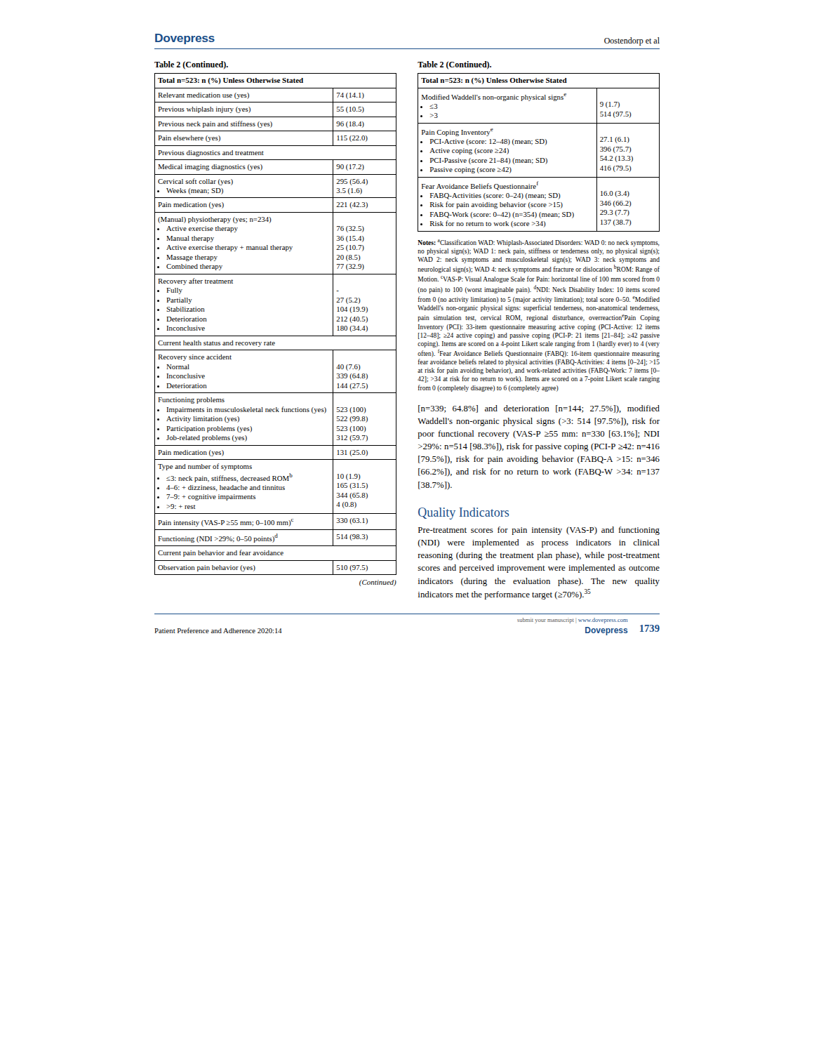Dovepress
Oostendorp et al
Table 2 (Continued).
| Total n=523: n (%) Unless Otherwise Stated |
| --- |
| Relevant medication use (yes) | 74 (14.1) |
| Previous whiplash injury (yes) | 55 (10.5) |
| Previous neck pain and stiffness (yes) | 96 (18.4) |
| Pain elsewhere (yes) | 115 (22.0) |
| Previous diagnostics and treatment |
| Medical imaging diagnostics (yes) | 90 (17.2) |
| Cervical soft collar (yes) Weeks (mean; SD) | 295 (56.4) 3.5 (1.6) |
| Pain medication (yes) | 221 (42.3) |
| (Manual) physiotherapy (yes; n=234) Active exercise therapy Manual therapy Active exercise therapy + manual therapy Massage therapy Combined therapy | 76 (32.5) 36 (15.4) 25 (10.7) 20 (8.5) 77 (32.9) |
| Recovery after treatment Fully Partially Stabilization Deterioration Inconclusive | - 27 (5.2) 104 (19.9) 212 (40.5) 180 (34.4) |
| Current health status and recovery rate |
| Recovery since accident Normal Inconclusive Deterioration | 40 (7.6) 339 (64.8) 144 (27.5) |
| Functioning problems Impairments in musculoskeletal neck functions (yes) Activity limitation (yes) Participation problems (yes) Job-related problems (yes) | 523 (100) 522 (99.8) 523 (100) 312 (59.7) |
| Pain medication (yes) | 131 (25.0) |
| Type and number of symptoms ≤3: neck pain, stiffness, decreased ROM b 4–6: + dizziness, headache and tinnitus 7–9: + cognitive impairments >9: + rest | 10 (1.9) 165 (31.5) 344 (65.8) 4 (0.8) |
| Pain intensity (VAS-P ≥55 mm; 0–100 mm) c | 330 (63.1) |
| Functioning (NDI >29%; 0–50 points) d | 514 (98.3) |
| Current pain behavior and fear avoidance |
| Observation pain behavior (yes) | 510 (97.5) |
(Continued)
Table 2 (Continued).
| Total n=523: n (%) Unless Otherwise Stated |
| --- |
| Modified Waddell's non-organic physical signs e ≤3 >3 | 9 (1.7) 514 (97.5) |
| Pain Coping Inventory e PCI-Active (score: 12–48) (mean; SD) Active coping (score ≥24) PCI-Passive (score 21–84) (mean; SD) Passive coping (score ≥42) | 27.1 (6.1) 396 (75.7) 54.2 (13.3) 416 (79.5) |
| Fear Avoidance Beliefs Questionnaire f FABQ-Activities (score: 0–24) (mean; SD) Risk for pain avoiding behavior (score >15) FABQ-Work (score: 0–42) (n=354) (mean; SD) Risk for no return to work (score >34) | 16.0 (3.4) 346 (66.2) 29.3 (7.7) 137 (38.7) |
Notes: aClassification WAD: Whiplash-Associated Disorders: WAD 0: no neck symptoms, no physical sign(s); WAD 1: neck pain, stiffness or tenderness only, no physical sign(s); WAD 2: neck symptoms and musculoskeletal sign(s); WAD 3: neck symptoms and neurological sign(s); WAD 4: neck symptoms and fracture or dislocation bROM: Range of Motion. cVAS-P: Visual Analogue Scale for Pain: horizontal line of 100 mm scored from 0 (no pain) to 100 (worst imaginable pain). dNDI: Neck Disability Index: 10 items scored from 0 (no activity limitation) to 5 (major activity limitation); total score 0–50. eModified Waddell's non-organic physical signs: superficial tenderness, non-anatomical tenderness, pain simulation test, cervical ROM, regional disturbance, overreactionePain Coping Inventory (PCI): 33-item questionnaire measuring active coping (PCI-Active: 12 items [12–48]; ≥24 active coping) and passive coping (PCI-P: 21 items [21–84]; ≥42 passive coping). Items are scored on a 4-point Likert scale ranging from 1 (hardly ever) to 4 (very often). fFear Avoidance Beliefs Questionnaire (FABQ): 16-item questionnaire measuring fear avoidance beliefs related to physical activities (FABQ-Activities: 4 items [0–24]; >15 at risk for pain avoiding behavior), and work-related activities (FABQ-Work: 7 items [0–42]; >34 at risk for no return to work). Items are scored on a 7-point Likert scale ranging from 0 (completely disagree) to 6 (completely agree)
[n=339; 64.8%] and deterioration [n=144; 27.5%]), modified Waddell's non-organic physical signs (>3: 514 [97.5%]), risk for poor functional recovery (VAS-P ≥55 mm: n=330 [63.1%]; NDI >29%: n=514 [98.3%]), risk for passive coping (PCI-P ≥42: n=416 [79.5%]), risk for pain avoiding behavior (FABQ-A >15: n=346 [66.2%]), and risk for no return to work (FABQ-W >34: n=137 [38.7%]).
Quality Indicators
Pre-treatment scores for pain intensity (VAS-P) and functioning (NDI) were implemented as process indicators in clinical reasoning (during the treatment plan phase), while post-treatment scores and perceived improvement were implemented as outcome indicators (during the evaluation phase). The new quality indicators met the performance target (≥70%).35
Patient Preference and Adherence 2020:14
submit your manuscript | www.dovepress.com
Dovepress
1739